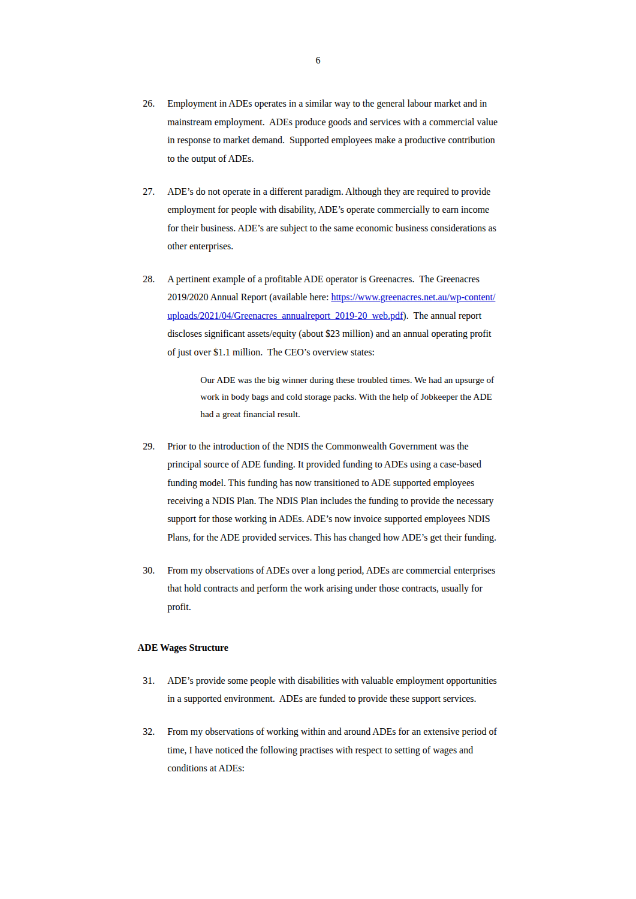6
Employment in ADEs operates in a similar way to the general labour market and in mainstream employment. ADEs produce goods and services with a commercial value in response to market demand. Supported employees make a productive contribution to the output of ADEs.
ADE’s do not operate in a different paradigm. Although they are required to provide employment for people with disability, ADE’s operate commercially to earn income for their business. ADE’s are subject to the same economic business considerations as other enterprises.
A pertinent example of a profitable ADE operator is Greenacres. The Greenacres 2019/2020 Annual Report (available here: https://www.greenacres.net.au/wp-content/uploads/2021/04/Greenacres_annualreport_2019-20_web.pdf). The annual report discloses significant assets/equity (about $23 million) and an annual operating profit of just over $1.1 million. The CEO’s overview states:
Our ADE was the big winner during these troubled times. We had an upsurge of work in body bags and cold storage packs. With the help of Jobkeeper the ADE had a great financial result.
Prior to the introduction of the NDIS the Commonwealth Government was the principal source of ADE funding. It provided funding to ADEs using a case-based funding model. This funding has now transitioned to ADE supported employees receiving a NDIS Plan. The NDIS Plan includes the funding to provide the necessary support for those working in ADEs. ADE’s now invoice supported employees NDIS Plans, for the ADE provided services. This has changed how ADE’s get their funding.
From my observations of ADEs over a long period, ADEs are commercial enterprises that hold contracts and perform the work arising under those contracts, usually for profit.
ADE Wages Structure
ADE’s provide some people with disabilities with valuable employment opportunities in a supported environment. ADEs are funded to provide these support services.
From my observations of working within and around ADEs for an extensive period of time, I have noticed the following practises with respect to setting of wages and conditions at ADEs: